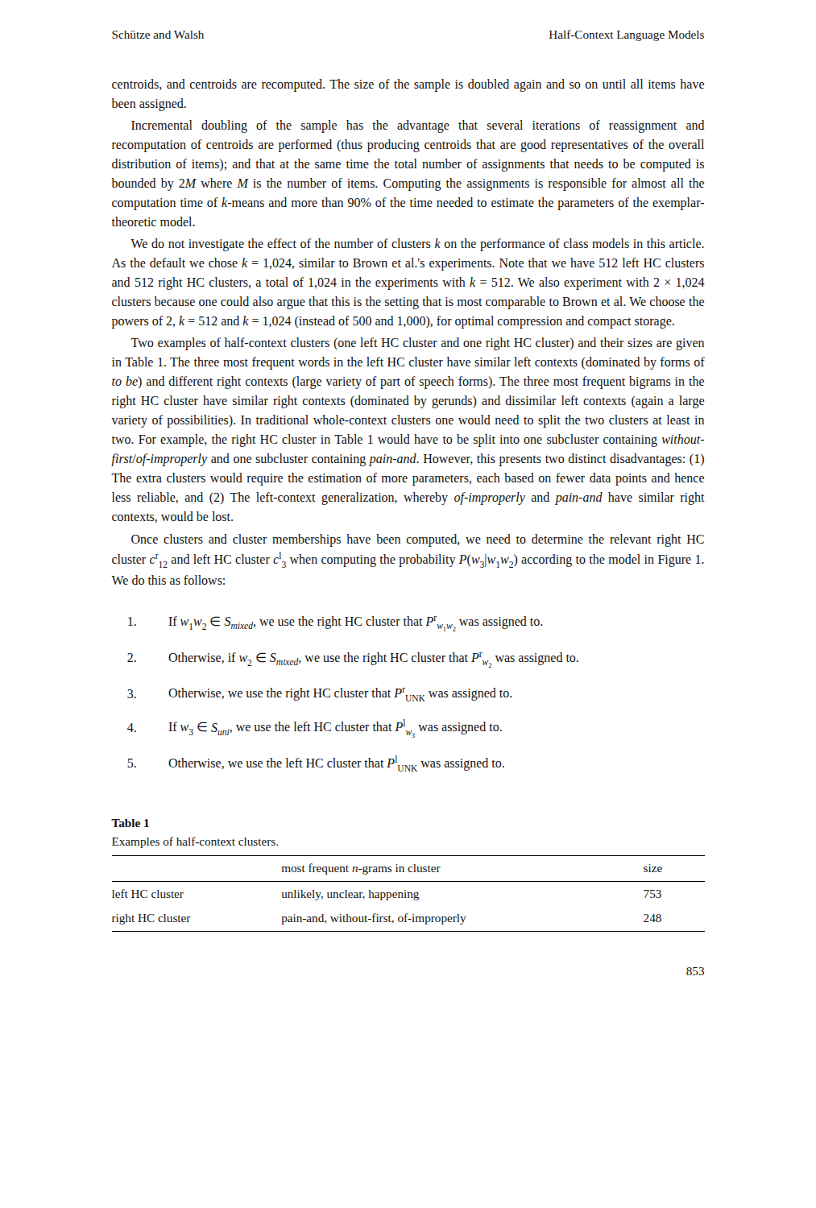Schütze and Walsh
Half-Context Language Models
centroids, and centroids are recomputed. The size of the sample is doubled again and so on until all items have been assigned.
Incremental doubling of the sample has the advantage that several iterations of reassignment and recomputation of centroids are performed (thus producing centroids that are good representatives of the overall distribution of items); and that at the same time the total number of assignments that needs to be computed is bounded by 2M where M is the number of items. Computing the assignments is responsible for almost all the computation time of k-means and more than 90% of the time needed to estimate the parameters of the exemplar-theoretic model.
We do not investigate the effect of the number of clusters k on the performance of class models in this article. As the default we chose k = 1,024, similar to Brown et al.'s experiments. Note that we have 512 left HC clusters and 512 right HC clusters, a total of 1,024 in the experiments with k = 512. We also experiment with 2 × 1,024 clusters because one could also argue that this is the setting that is most comparable to Brown et al. We choose the powers of 2, k = 512 and k = 1,024 (instead of 500 and 1,000), for optimal compression and compact storage.
Two examples of half-context clusters (one left HC cluster and one right HC cluster) and their sizes are given in Table 1. The three most frequent words in the left HC cluster have similar left contexts (dominated by forms of to be) and different right contexts (large variety of part of speech forms). The three most frequent bigrams in the right HC cluster have similar right contexts (dominated by gerunds) and dissimilar left contexts (again a large variety of possibilities). In traditional whole-context clusters one would need to split the two clusters at least in two. For example, the right HC cluster in Table 1 would have to be split into one subcluster containing without-first/of-improperly and one subcluster containing pain-and. However, this presents two distinct disadvantages: (1) The extra clusters would require the estimation of more parameters, each based on fewer data points and hence less reliable, and (2) The left-context generalization, whereby of-improperly and pain-and have similar right contexts, would be lost.
Once clusters and cluster memberships have been computed, we need to determine the relevant right HC cluster cr12 and left HC cluster cl3 when computing the probability P(w3|w1w2) according to the model in Figure 1. We do this as follows:
If w1w2 ∈ Smixed, we use the right HC cluster that Prw1w2 was assigned to.
Otherwise, if w2 ∈ Smixed, we use the right HC cluster that Prw2 was assigned to.
Otherwise, we use the right HC cluster that PrUNK was assigned to.
If w3 ∈ Suni, we use the left HC cluster that Plw3 was assigned to.
Otherwise, we use the left HC cluster that PlUNK was assigned to.
Table 1 Examples of half-context clusters.
| | most frequent n -grams in cluster | size |
| --- | --- | --- |
| left HC cluster | unlikely, unclear, happening | 753 |
| right HC cluster | pain-and, without-first, of-improperly | 248 |
853